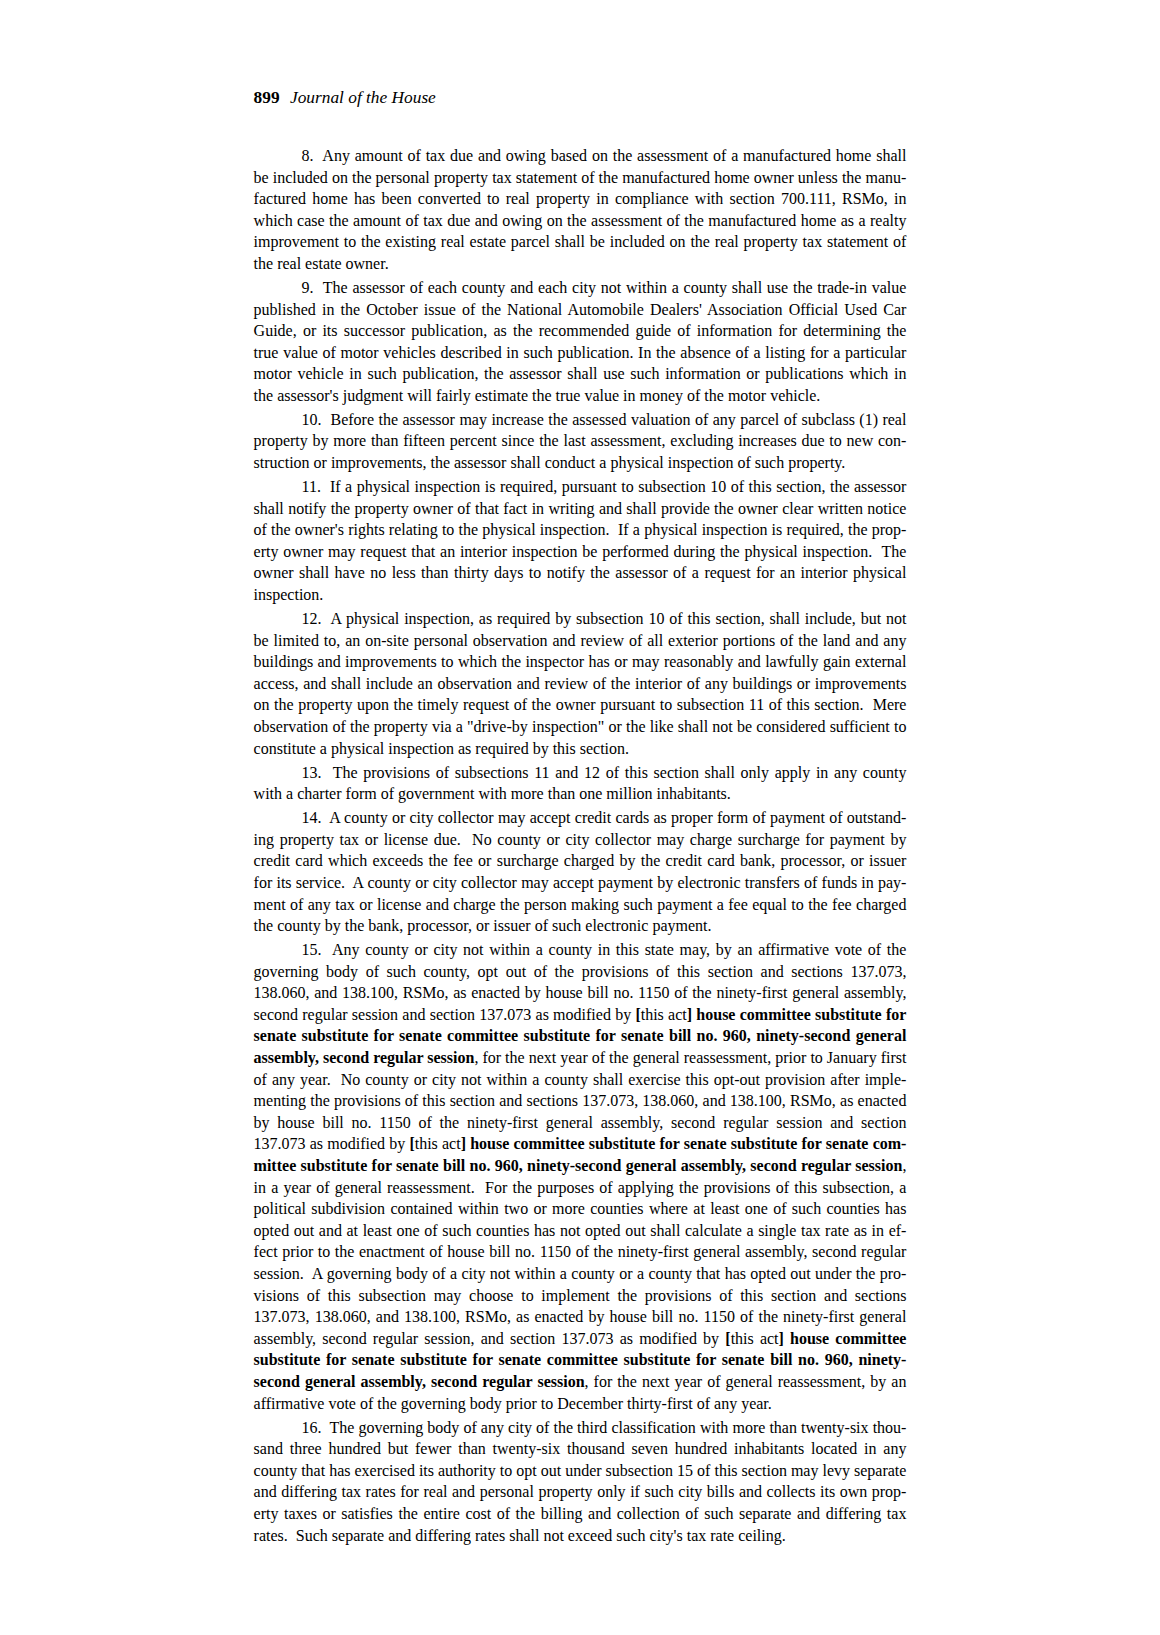899 Journal of the House
8. Any amount of tax due and owing based on the assessment of a manufactured home shall be included on the personal property tax statement of the manufactured home owner unless the manufactured home has been converted to real property in compliance with section 700.111, RSMo, in which case the amount of tax due and owing on the assessment of the manufactured home as a realty improvement to the existing real estate parcel shall be included on the real property tax statement of the real estate owner.
9. The assessor of each county and each city not within a county shall use the trade-in value published in the October issue of the National Automobile Dealers' Association Official Used Car Guide, or its successor publication, as the recommended guide of information for determining the true value of motor vehicles described in such publication. In the absence of a listing for a particular motor vehicle in such publication, the assessor shall use such information or publications which in the assessor's judgment will fairly estimate the true value in money of the motor vehicle.
10. Before the assessor may increase the assessed valuation of any parcel of subclass (1) real property by more than fifteen percent since the last assessment, excluding increases due to new construction or improvements, the assessor shall conduct a physical inspection of such property.
11. If a physical inspection is required, pursuant to subsection 10 of this section, the assessor shall notify the property owner of that fact in writing and shall provide the owner clear written notice of the owner's rights relating to the physical inspection. If a physical inspection is required, the property owner may request that an interior inspection be performed during the physical inspection. The owner shall have no less than thirty days to notify the assessor of a request for an interior physical inspection.
12. A physical inspection, as required by subsection 10 of this section, shall include, but not be limited to, an on-site personal observation and review of all exterior portions of the land and any buildings and improvements to which the inspector has or may reasonably and lawfully gain external access, and shall include an observation and review of the interior of any buildings or improvements on the property upon the timely request of the owner pursuant to subsection 11 of this section. Mere observation of the property via a "drive-by inspection" or the like shall not be considered sufficient to constitute a physical inspection as required by this section.
13. The provisions of subsections 11 and 12 of this section shall only apply in any county with a charter form of government with more than one million inhabitants.
14. A county or city collector may accept credit cards as proper form of payment of outstanding property tax or license due. No county or city collector may charge surcharge for payment by credit card which exceeds the fee or surcharge charged by the credit card bank, processor, or issuer for its service. A county or city collector may accept payment by electronic transfers of funds in payment of any tax or license and charge the person making such payment a fee equal to the fee charged the county by the bank, processor, or issuer of such electronic payment.
15. Any county or city not within a county in this state may, by an affirmative vote of the governing body of such county, opt out of the provisions of this section and sections 137.073, 138.060, and 138.100, RSMo, as enacted by house bill no. 1150 of the ninety-first general assembly, second regular session and section 137.073 as modified by [this act] house committee substitute for senate substitute for senate committee substitute for senate bill no. 960, ninety-second general assembly, second regular session, for the next year of the general reassessment, prior to January first of any year. No county or city not within a county shall exercise this opt-out provision after implementing the provisions of this section and sections 137.073, 138.060, and 138.100, RSMo, as enacted by house bill no. 1150 of the ninety-first general assembly, second regular session and section 137.073 as modified by [this act] house committee substitute for senate substitute for senate committee substitute for senate bill no. 960, ninety-second general assembly, second regular session, in a year of general reassessment. For the purposes of applying the provisions of this subsection, a political subdivision contained within two or more counties where at least one of such counties has opted out and at least one of such counties has not opted out shall calculate a single tax rate as in effect prior to the enactment of house bill no. 1150 of the ninety-first general assembly, second regular session. A governing body of a city not within a county or a county that has opted out under the provisions of this subsection may choose to implement the provisions of this section and sections 137.073, 138.060, and 138.100, RSMo, as enacted by house bill no. 1150 of the ninety-first general assembly, second regular session, and section 137.073 as modified by [this act] house committee substitute for senate substitute for senate committee substitute for senate bill no. 960, ninety-second general assembly, second regular session, for the next year of general reassessment, by an affirmative vote of the governing body prior to December thirty-first of any year.
16. The governing body of any city of the third classification with more than twenty-six thousand three hundred but fewer than twenty-six thousand seven hundred inhabitants located in any county that has exercised its authority to opt out under subsection 15 of this section may levy separate and differing tax rates for real and personal property only if such city bills and collects its own property taxes or satisfies the entire cost of the billing and collection of such separate and differing tax rates. Such separate and differing rates shall not exceed such city's tax rate ceiling.